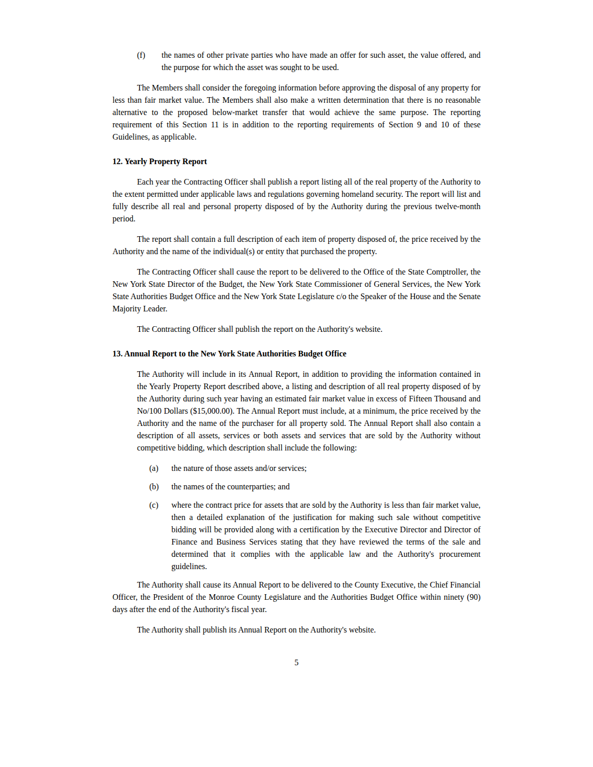(f) the names of other private parties who have made an offer for such asset, the value offered, and the purpose for which the asset was sought to be used.
The Members shall consider the foregoing information before approving the disposal of any property for less than fair market value. The Members shall also make a written determination that there is no reasonable alternative to the proposed below-market transfer that would achieve the same purpose. The reporting requirement of this Section 11 is in addition to the reporting requirements of Section 9 and 10 of these Guidelines, as applicable.
12. Yearly Property Report
Each year the Contracting Officer shall publish a report listing all of the real property of the Authority to the extent permitted under applicable laws and regulations governing homeland security. The report will list and fully describe all real and personal property disposed of by the Authority during the previous twelve-month period.
The report shall contain a full description of each item of property disposed of, the price received by the Authority and the name of the individual(s) or entity that purchased the property.
The Contracting Officer shall cause the report to be delivered to the Office of the State Comptroller, the New York State Director of the Budget, the New York State Commissioner of General Services, the New York State Authorities Budget Office and the New York State Legislature c/o the Speaker of the House and the Senate Majority Leader.
The Contracting Officer shall publish the report on the Authority's website.
13. Annual Report to the New York State Authorities Budget Office
The Authority will include in its Annual Report, in addition to providing the information contained in the Yearly Property Report described above, a listing and description of all real property disposed of by the Authority during such year having an estimated fair market value in excess of Fifteen Thousand and No/100 Dollars ($15,000.00). The Annual Report must include, at a minimum, the price received by the Authority and the name of the purchaser for all property sold. The Annual Report shall also contain a description of all assets, services or both assets and services that are sold by the Authority without competitive bidding, which description shall include the following:
(a) the nature of those assets and/or services;
(b) the names of the counterparties; and
(c) where the contract price for assets that are sold by the Authority is less than fair market value, then a detailed explanation of the justification for making such sale without competitive bidding will be provided along with a certification by the Executive Director and Director of Finance and Business Services stating that they have reviewed the terms of the sale and determined that it complies with the applicable law and the Authority's procurement guidelines.
The Authority shall cause its Annual Report to be delivered to the County Executive, the Chief Financial Officer, the President of the Monroe County Legislature and the Authorities Budget Office within ninety (90) days after the end of the Authority's fiscal year.
The Authority shall publish its Annual Report on the Authority's website.
5